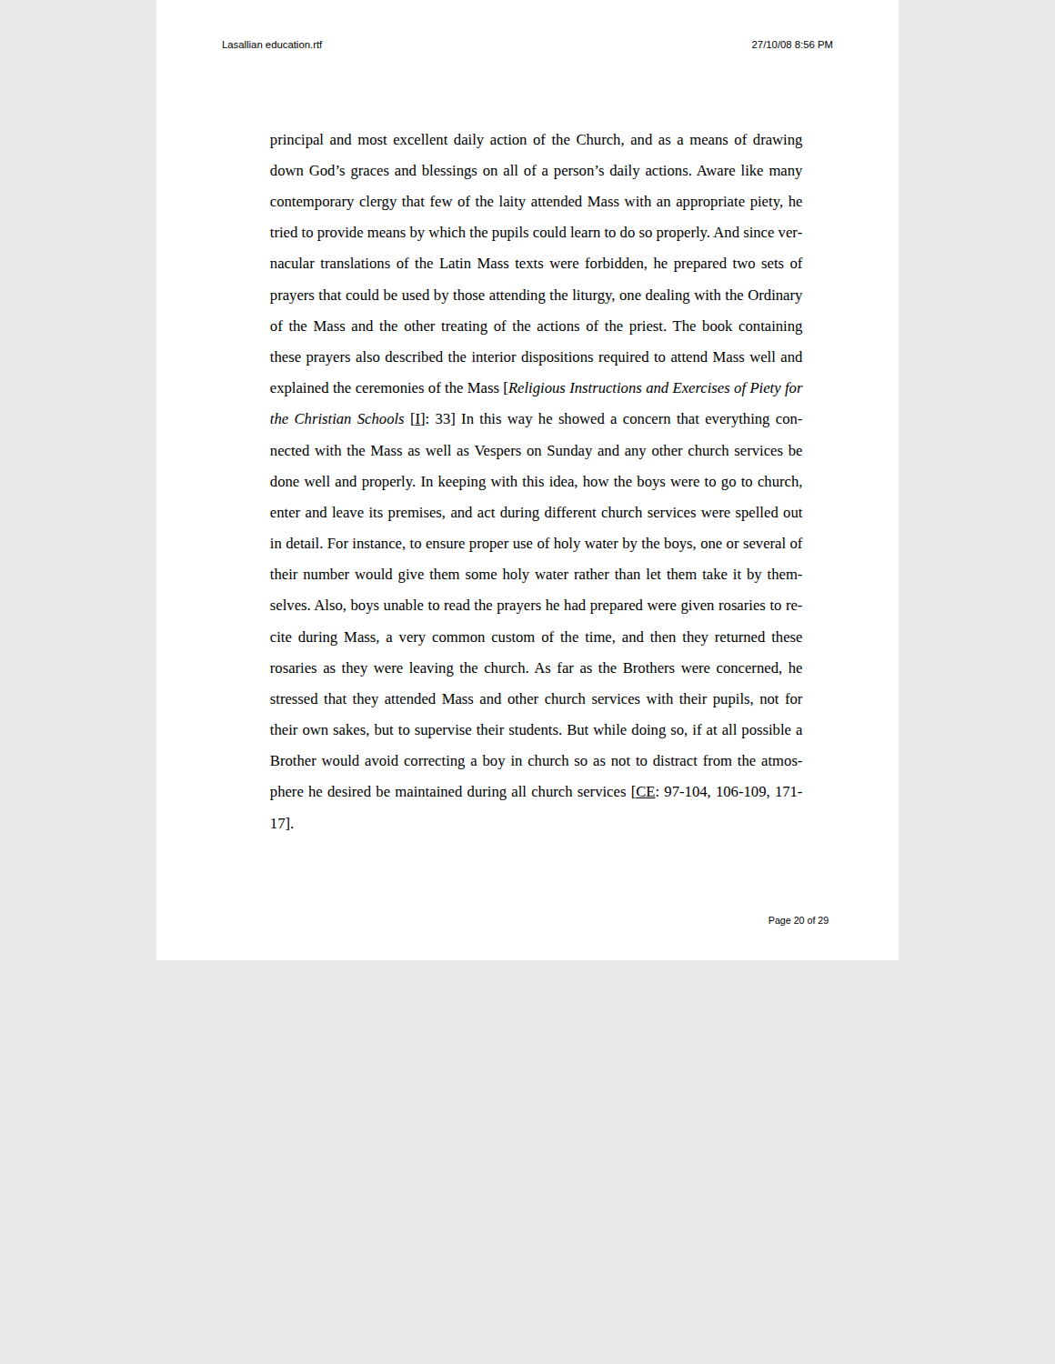Lasallian education.rtf
27/10/08 8:56 PM
principal and most excellent daily action of the Church, and as a means of drawing down God’s graces and blessings on all of a person’s daily actions. Aware like many contemporary clergy that few of the laity attended Mass with an appropriate piety, he tried to provide means by which the pupils could learn to do so properly. And since vernacular translations of the Latin Mass texts were forbidden, he prepared two sets of prayers that could be used by those attending the liturgy, one dealing with the Ordinary of the Mass and the other treating of the actions of the priest. The book containing these prayers also described the interior dispositions required to attend Mass well and explained the ceremonies of the Mass [Religious Instructions and Exercises of Piety for the Christian Schools [I]: 33] In this way he showed a concern that everything connected with the Mass as well as Vespers on Sunday and any other church services be done well and properly. In keeping with this idea, how the boys were to go to church, enter and leave its premises, and act during different church services were spelled out in detail. For instance, to ensure proper use of holy water by the boys, one or several of their number would give them some holy water rather than let them take it by themselves. Also, boys unable to read the prayers he had prepared were given rosaries to recite during Mass, a very common custom of the time, and then they returned these rosaries as they were leaving the church. As far as the Brothers were concerned, he stressed that they attended Mass and other church services with their pupils, not for their own sakes, but to supervise their students. But while doing so, if at all possible a Brother would avoid correcting a boy in church so as not to distract from the atmosphere he desired be maintained during all church services [CE: 97-104, 106-109, 171-17].
Page 20 of 29